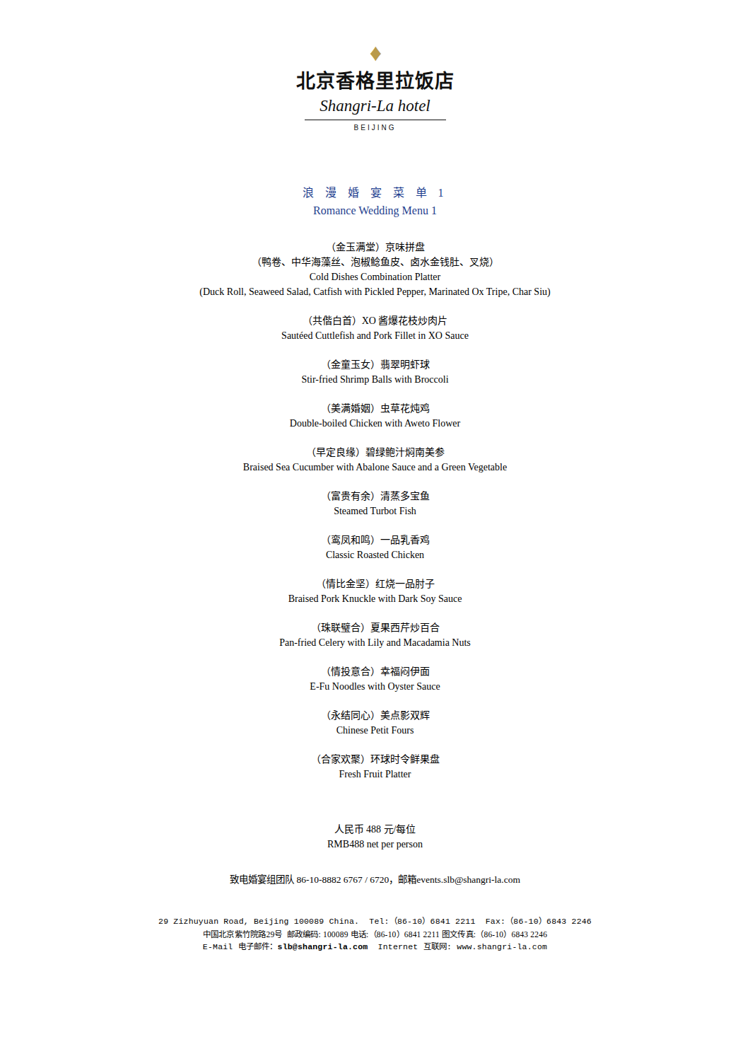♦
北京香格里拉饭店
Shangri-La hotel
BEIJING
浪 漫 婚 宴 菜 单 1
Romance Wedding Menu 1
（金玉满堂）京味拼盘
（鸭卷、中华海藻丝、泡椒鲶鱼皮、卤水金钱肚、叉烧）
Cold Dishes Combination Platter
(Duck Roll, Seaweed Salad, Catfish with Pickled Pepper, Marinated Ox Tripe, Char Siu)
（共偕白首）XO 酱爆花枝炒肉片
Sautéed Cuttlefish and Pork Fillet in XO Sauce
（金童玉女）翡翠明虾球
Stir-fried Shrimp Balls with Broccoli
（美满婚姻）虫草花炖鸡
Double-boiled Chicken with Aweto Flower
（早定良缘）碧绿鲍汁焖南美参
Braised Sea Cucumber with Abalone Sauce and a Green Vegetable
（富贵有余）清蒸多宝鱼
Steamed Turbot Fish
（鸾凤和鸣）一品乳香鸡
Classic Roasted Chicken
（情比金坚）红烧一品肘子
Braised Pork Knuckle with Dark Soy Sauce
（珠联璧合）夏果西芹炒百合
Pan-fried Celery with Lily and Macadamia Nuts
（情投意合）幸福闷伊面
E-Fu Noodles with Oyster Sauce
（永结同心）美点影双辉
Chinese Petit Fours
（合家欢聚）环球时令鲜果盘
Fresh Fruit Platter
人民币 488 元/每位
RMB488 net per person
致电婚宴组团队 86-10-8882 6767 / 6720，邮箱events.slb@shangri-la.com
29 Zizhuyuan Road, Beijing 100089 China. Tel:（86-10）6841 2211 Fax:（86-10）6843 2246
中国北京紫竹院路29号 邮政编码: 100089 电话:（86-10）6841 2211 图文传真:（86-10）6843 2246
E-Mail 电子邮件：slb@shangri-la.com Internet 互联网: www.shangri-la.com